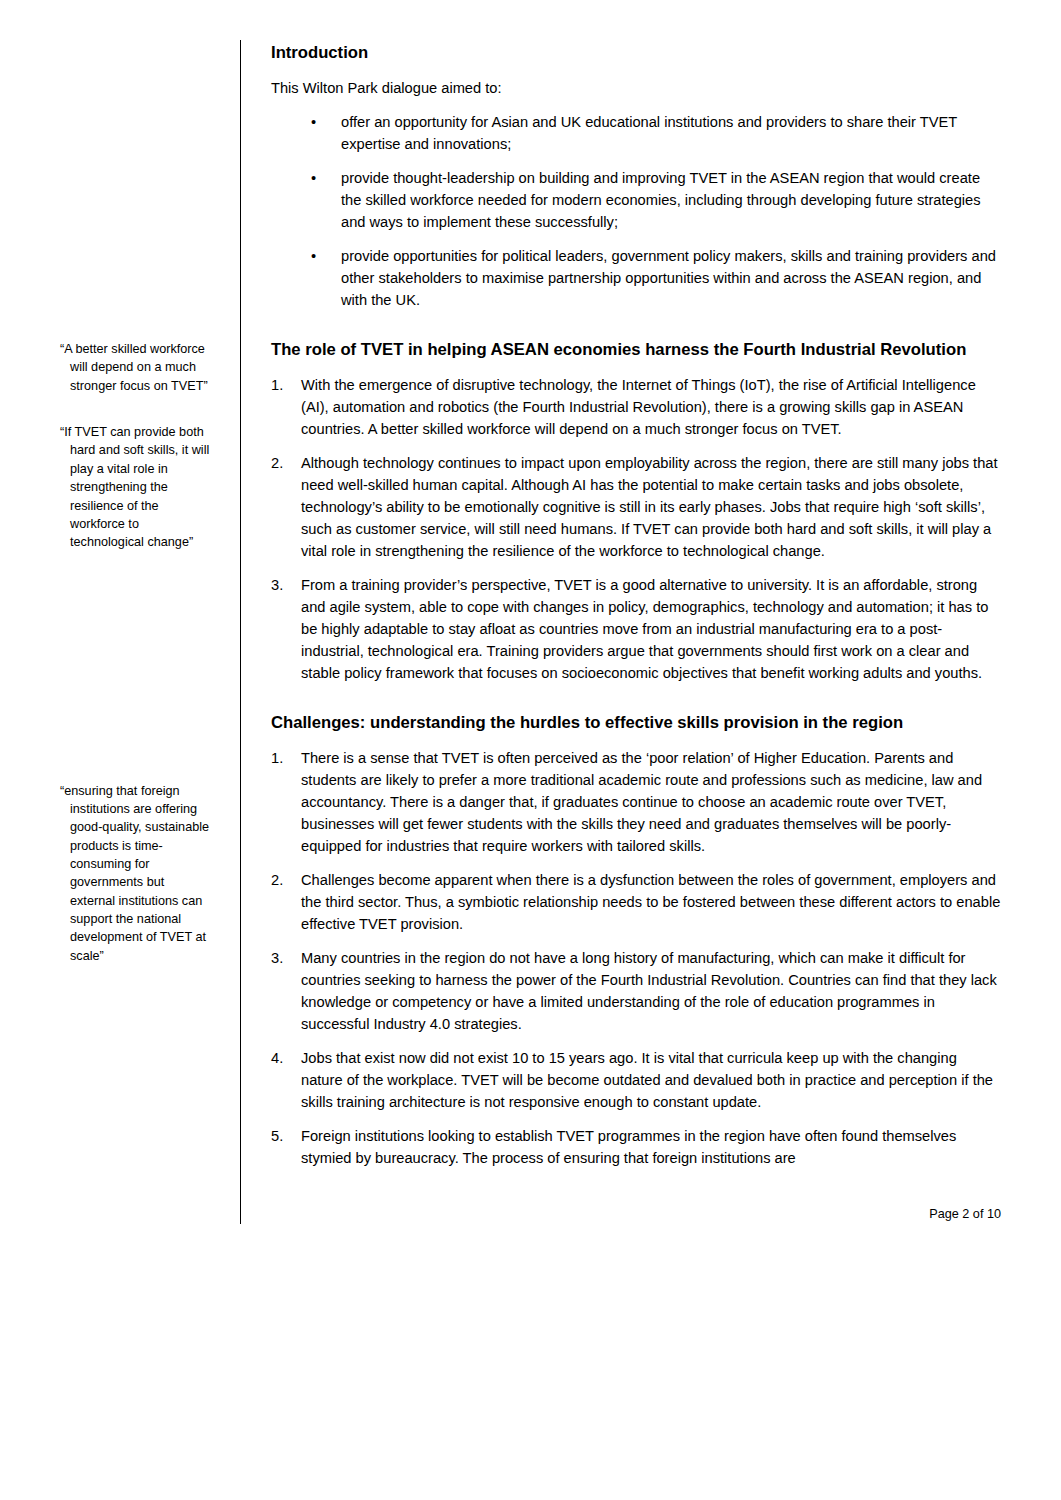“A better skilled workforce will depend on a much stronger focus on TVET”
“If TVET can provide both hard and soft skills, it will play a vital role in strengthening the resilience of the workforce to technological change”
“ensuring that foreign institutions are offering good-quality, sustainable products is time-consuming for governments but external institutions can support the national development of TVET at scale”
Introduction
This Wilton Park dialogue aimed to:
offer an opportunity for Asian and UK educational institutions and providers to share their TVET expertise and innovations;
provide thought-leadership on building and improving TVET in the ASEAN region that would create the skilled workforce needed for modern economies, including through developing future strategies and ways to implement these successfully;
provide opportunities for political leaders, government policy makers, skills and training providers and other stakeholders to maximise partnership opportunities within and across the ASEAN region, and with the UK.
The role of TVET in helping ASEAN economies harness the Fourth Industrial Revolution
With the emergence of disruptive technology, the Internet of Things (IoT), the rise of Artificial Intelligence (AI), automation and robotics (the Fourth Industrial Revolution), there is a growing skills gap in ASEAN countries. A better skilled workforce will depend on a much stronger focus on TVET.
Although technology continues to impact upon employability across the region, there are still many jobs that need well-skilled human capital. Although AI has the potential to make certain tasks and jobs obsolete, technology’s ability to be emotionally cognitive is still in its early phases. Jobs that require high ‘soft skills’, such as customer service, will still need humans. If TVET can provide both hard and soft skills, it will play a vital role in strengthening the resilience of the workforce to technological change.
From a training provider’s perspective, TVET is a good alternative to university. It is an affordable, strong and agile system, able to cope with changes in policy, demographics, technology and automation; it has to be highly adaptable to stay afloat as countries move from an industrial manufacturing era to a post-industrial, technological era. Training providers argue that governments should first work on a clear and stable policy framework that focuses on socioeconomic objectives that benefit working adults and youths.
Challenges: understanding the hurdles to effective skills provision in the region
There is a sense that TVET is often perceived as the ‘poor relation’ of Higher Education. Parents and students are likely to prefer a more traditional academic route and professions such as medicine, law and accountancy. There is a danger that, if graduates continue to choose an academic route over TVET, businesses will get fewer students with the skills they need and graduates themselves will be poorly-equipped for industries that require workers with tailored skills.
Challenges become apparent when there is a dysfunction between the roles of government, employers and the third sector. Thus, a symbiotic relationship needs to be fostered between these different actors to enable effective TVET provision.
Many countries in the region do not have a long history of manufacturing, which can make it difficult for countries seeking to harness the power of the Fourth Industrial Revolution. Countries can find that they lack knowledge or competency or have a limited understanding of the role of education programmes in successful Industry 4.0 strategies.
Jobs that exist now did not exist 10 to 15 years ago. It is vital that curricula keep up with the changing nature of the workplace. TVET will be become outdated and devalued both in practice and perception if the skills training architecture is not responsive enough to constant update.
Foreign institutions looking to establish TVET programmes in the region have often found themselves stymied by bureaucracy. The process of ensuring that foreign institutions are
Page 2 of 10